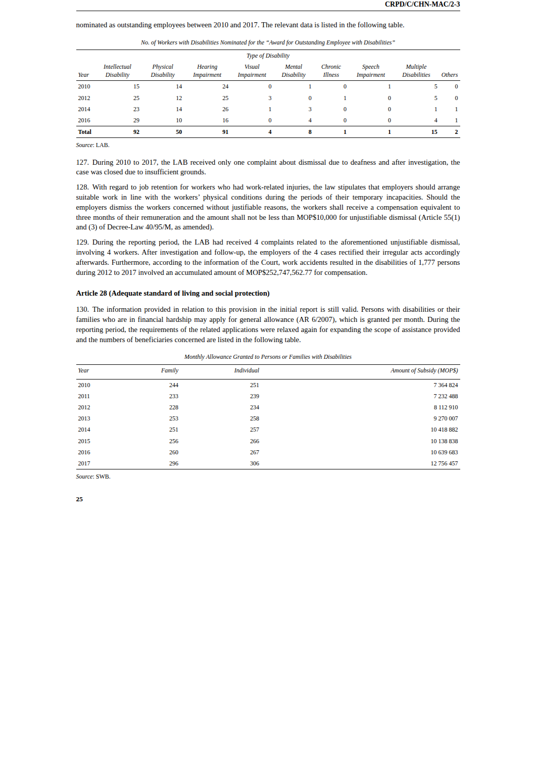CRPD/C/CHN-MAC/2-3
nominated as outstanding employees between 2010 and 2017. The relevant data is listed in the following table.
No. of Workers with Disabilities Nominated for the “Award for Outstanding Employee with Disabilities”
| Type of Disability |
| --- |
| Year | Intellectual Disability | Physical Disability | Hearing Impairment | Visual Impairment | Mental Disability | Chronic Illness | Speech Impairment | Multiple Disabilities | Others |
| 2010 | 15 | 14 | 24 | 0 | 1 | 0 | 1 | 5 | 0 |
| 2012 | 25 | 12 | 25 | 3 | 0 | 1 | 0 | 5 | 0 |
| 2014 | 23 | 14 | 26 | 1 | 3 | 0 | 0 | 1 | 1 |
| 2016 | 29 | 10 | 16 | 0 | 4 | 0 | 0 | 4 | 1 |
| Total | 92 | 50 | 91 | 4 | 8 | 1 | 1 | 15 | 2 |
Source: LAB.
127. During 2010 to 2017, the LAB received only one complaint about dismissal due to deafness and after investigation, the case was closed due to insufficient grounds.
128. With regard to job retention for workers who had work-related injuries, the law stipulates that employers should arrange suitable work in line with the workers’ physical conditions during the periods of their temporary incapacities. Should the employers dismiss the workers concerned without justifiable reasons, the workers shall receive a compensation equivalent to three months of their remuneration and the amount shall not be less than MOP$10,000 for unjustifiable dismissal (Article 55(1) and (3) of Decree-Law 40/95/M, as amended).
129. During the reporting period, the LAB had received 4 complaints related to the aforementioned unjustifiable dismissal, involving 4 workers. After investigation and follow-up, the employers of the 4 cases rectified their irregular acts accordingly afterwards. Furthermore, according to the information of the Court, work accidents resulted in the disabilities of 1,777 persons during 2012 to 2017 involved an accumulated amount of MOP$252,747,562.77 for compensation.
Article 28 (Adequate standard of living and social protection)
130. The information provided in relation to this provision in the initial report is still valid. Persons with disabilities or their families who are in financial hardship may apply for general allowance (AR 6/2007), which is granted per month. During the reporting period, the requirements of the related applications were relaxed again for expanding the scope of assistance provided and the numbers of beneficiaries concerned are listed in the following table.
Monthly Allowance Granted to Persons or Families with Disabilities
| Year | Family | Individual | Amount of Subsidy (MOP$) |
| --- | --- | --- | --- |
| 2010 | 244 | 251 | 7 364 824 |
| 2011 | 233 | 239 | 7 232 488 |
| 2012 | 228 | 234 | 8 112 910 |
| 2013 | 253 | 258 | 9 270 007 |
| 2014 | 251 | 257 | 10 418 882 |
| 2015 | 256 | 266 | 10 138 838 |
| 2016 | 260 | 267 | 10 639 683 |
| 2017 | 296 | 306 | 12 756 457 |
Source: SWB.
25